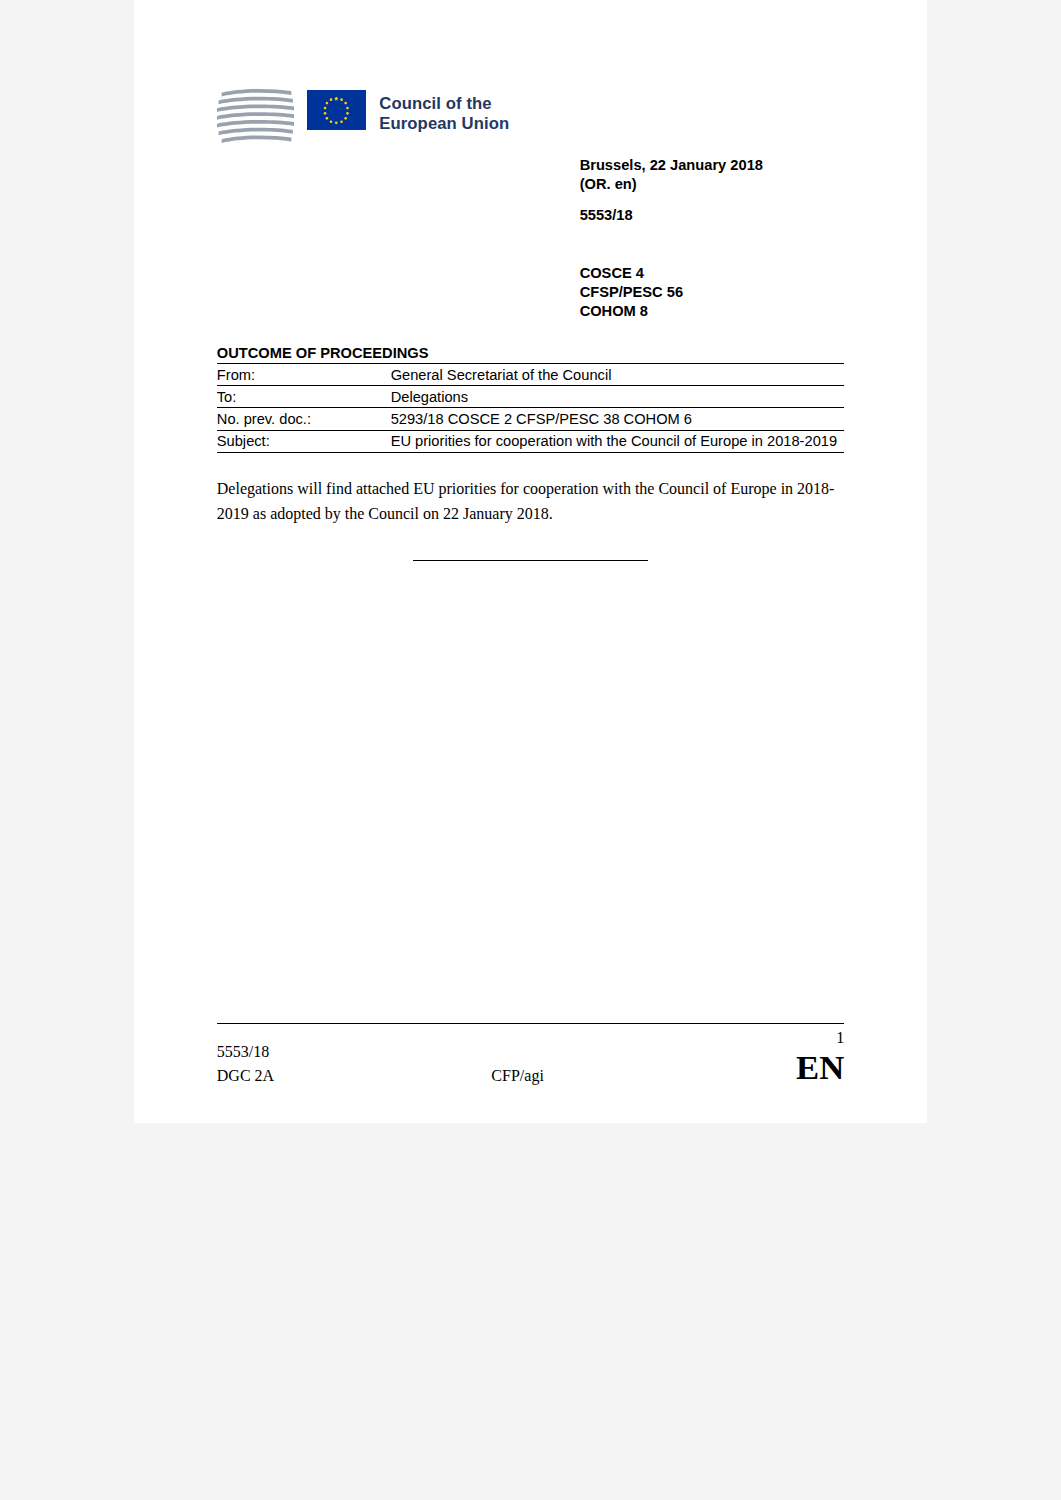Council of the
European Union
Brussels, 22 January 2018
(OR. en)
5553/18
COSCE 4
CFSP/PESC 56
COHOM 8
OUTCOME OF PROCEEDINGS
| From: | General Secretariat of the Council |
| To: | Delegations |
| No. prev. doc.: | 5293/18 COSCE 2 CFSP/PESC 38 COHOM 6 |
| Subject: | EU priorities for cooperation with the Council of Europe in 2018-2019 |
Delegations will find attached EU priorities for cooperation with the Council of Europe in 2018-2019 as adopted by the Council on 22 January 2018.
5553/18 DGC 2A
CFP/agi
1 EN